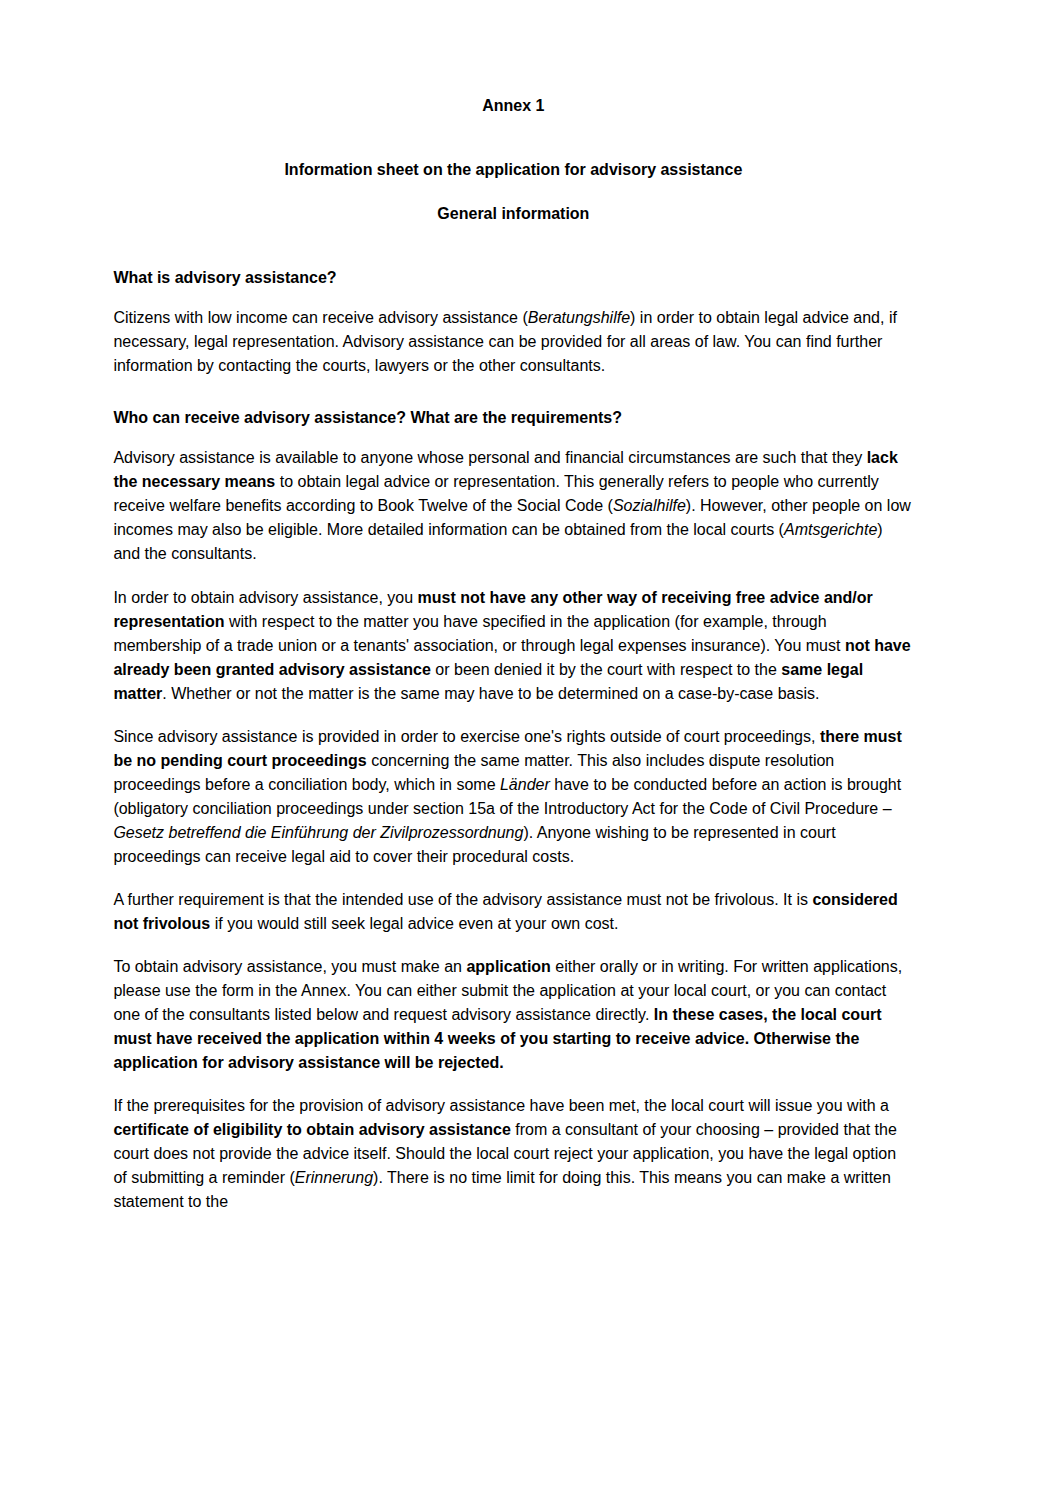Annex 1
Information sheet on the application for advisory assistance
General information
What is advisory assistance?
Citizens with low income can receive advisory assistance (Beratungshilfe) in order to obtain legal advice and, if necessary, legal representation. Advisory assistance can be provided for all areas of law. You can find further information by contacting the courts, lawyers or the other consultants.
Who can receive advisory assistance? What are the requirements?
Advisory assistance is available to anyone whose personal and financial circumstances are such that they lack the necessary means to obtain legal advice or representation. This generally refers to people who currently receive welfare benefits according to Book Twelve of the Social Code (Sozialhilfe). However, other people on low incomes may also be eligible. More detailed information can be obtained from the local courts (Amtsgerichte) and the consultants.
In order to obtain advisory assistance, you must not have any other way of receiving free advice and/or representation with respect to the matter you have specified in the application (for example, through membership of a trade union or a tenants' association, or through legal expenses insurance). You must not have already been granted advisory assistance or been denied it by the court with respect to the same legal matter. Whether or not the matter is the same may have to be determined on a case-by-case basis.
Since advisory assistance is provided in order to exercise one's rights outside of court proceedings, there must be no pending court proceedings concerning the same matter. This also includes dispute resolution proceedings before a conciliation body, which in some Länder have to be conducted before an action is brought (obligatory conciliation proceedings under section 15a of the Introductory Act for the Code of Civil Procedure – Gesetz betreffend die Einführung der Zivilprozessordnung). Anyone wishing to be represented in court proceedings can receive legal aid to cover their procedural costs.
A further requirement is that the intended use of the advisory assistance must not be frivolous. It is considered not frivolous if you would still seek legal advice even at your own cost.
To obtain advisory assistance, you must make an application either orally or in writing. For written applications, please use the form in the Annex. You can either submit the application at your local court, or you can contact one of the consultants listed below and request advisory assistance directly. In these cases, the local court must have received the application within 4 weeks of you starting to receive advice. Otherwise the application for advisory assistance will be rejected.
If the prerequisites for the provision of advisory assistance have been met, the local court will issue you with a certificate of eligibility to obtain advisory assistance from a consultant of your choosing – provided that the court does not provide the advice itself. Should the local court reject your application, you have the legal option of submitting a reminder (Erinnerung). There is no time limit for doing this. This means you can make a written statement to the